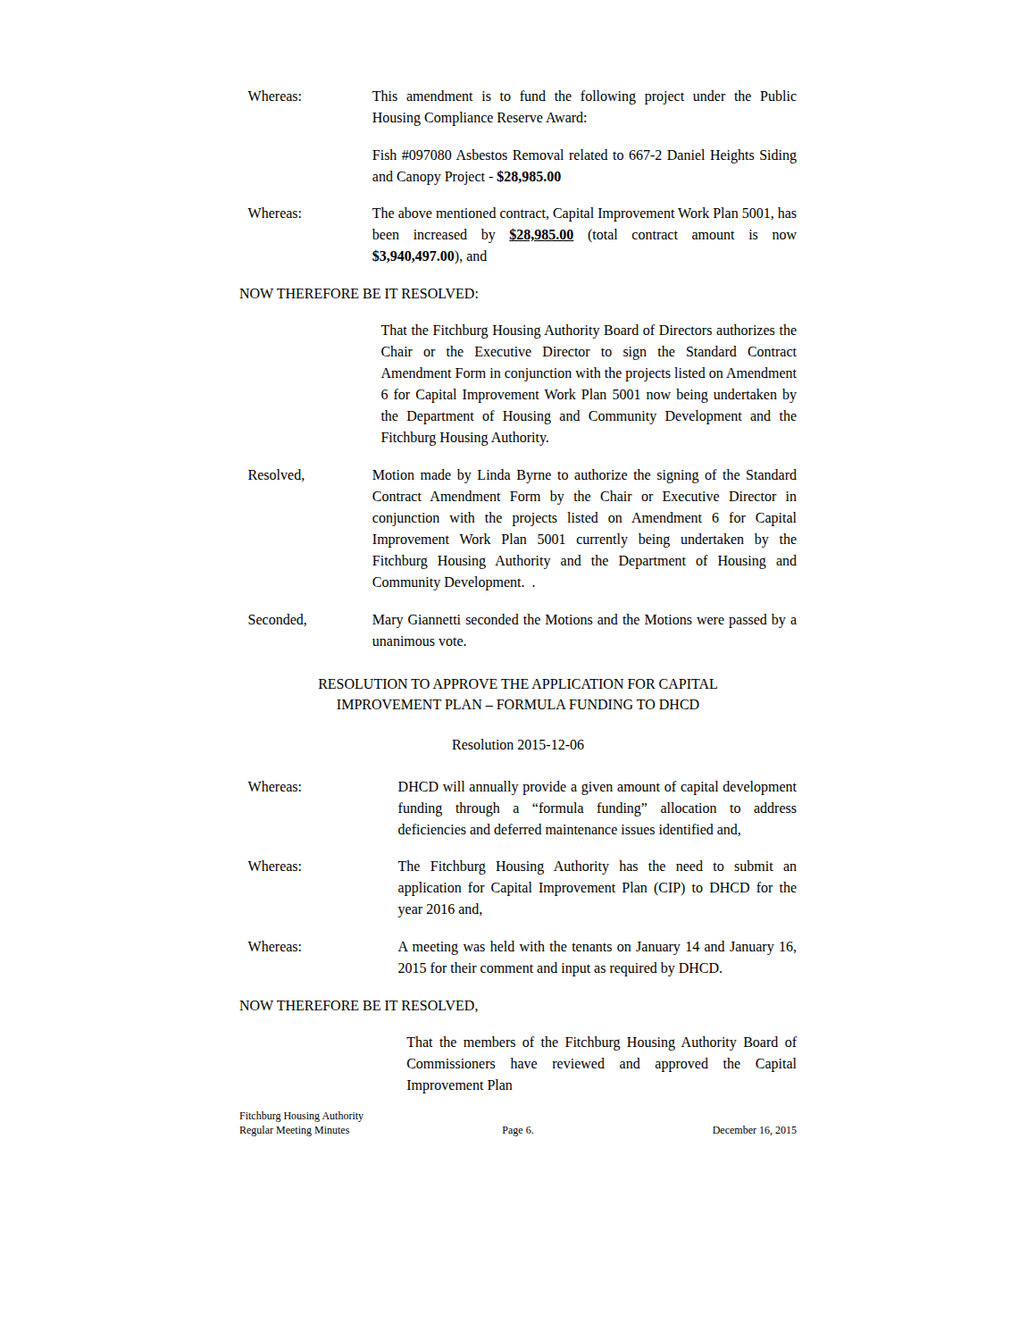Whereas:
This amendment is to fund the following project under the Public Housing Compliance Reserve Award:
Fish #097080 Asbestos Removal related to 667-2 Daniel Heights Siding and Canopy Project - $28,985.00
Whereas:
The above mentioned contract, Capital Improvement Work Plan 5001, has been increased by $28,985.00 (total contract amount is now $3,940,497.00), and
NOW THEREFORE BE IT RESOLVED:
That the Fitchburg Housing Authority Board of Directors authorizes the Chair or the Executive Director to sign the Standard Contract Amendment Form in conjunction with the projects listed on Amendment 6 for Capital Improvement Work Plan 5001 now being undertaken by the Department of Housing and Community Development and the Fitchburg Housing Authority.
Resolved,
Motion made by Linda Byrne to authorize the signing of the Standard Contract Amendment Form by the Chair or Executive Director in conjunction with the projects listed on Amendment 6 for Capital Improvement Work Plan 5001 currently being undertaken by the Fitchburg Housing Authority and the Department of Housing and Community Development. .
Seconded,
Mary Giannetti seconded the Motions and the Motions were passed by a unanimous vote.
RESOLUTION TO APPROVE THE APPLICATION FOR CAPITAL
IMPROVEMENT PLAN – FORMULA FUNDING TO DHCD
Resolution 2015-12-06
Whereas:
DHCD will annually provide a given amount of capital development funding through a “formula funding” allocation to address deficiencies and deferred maintenance issues identified and,
Whereas:
The Fitchburg Housing Authority has the need to submit an application for Capital Improvement Plan (CIP) to DHCD for the year 2016 and,
Whereas:
A meeting was held with the tenants on January 14 and January 16, 2015 for their comment and input as required by DHCD.
NOW THEREFORE BE IT RESOLVED,
That the members of the Fitchburg Housing Authority Board of Commissioners have reviewed and approved the Capital Improvement Plan
Fitchburg Housing Authority
Regular Meeting Minutes
Page 6.
December 16, 2015